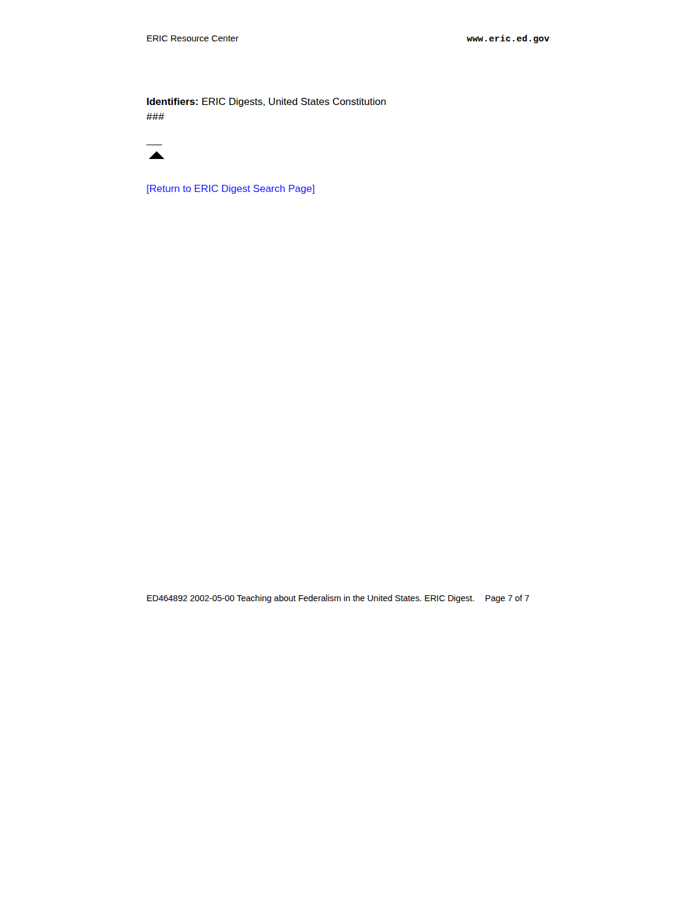ERIC Resource Center
www.eric.ed.gov
Identifiers: ERIC Digests, United States Constitution
###
[Return to ERIC Digest Search Page]
ED464892 2002-05-00 Teaching about Federalism in the United States. ERIC Digest.
Page 7 of 7